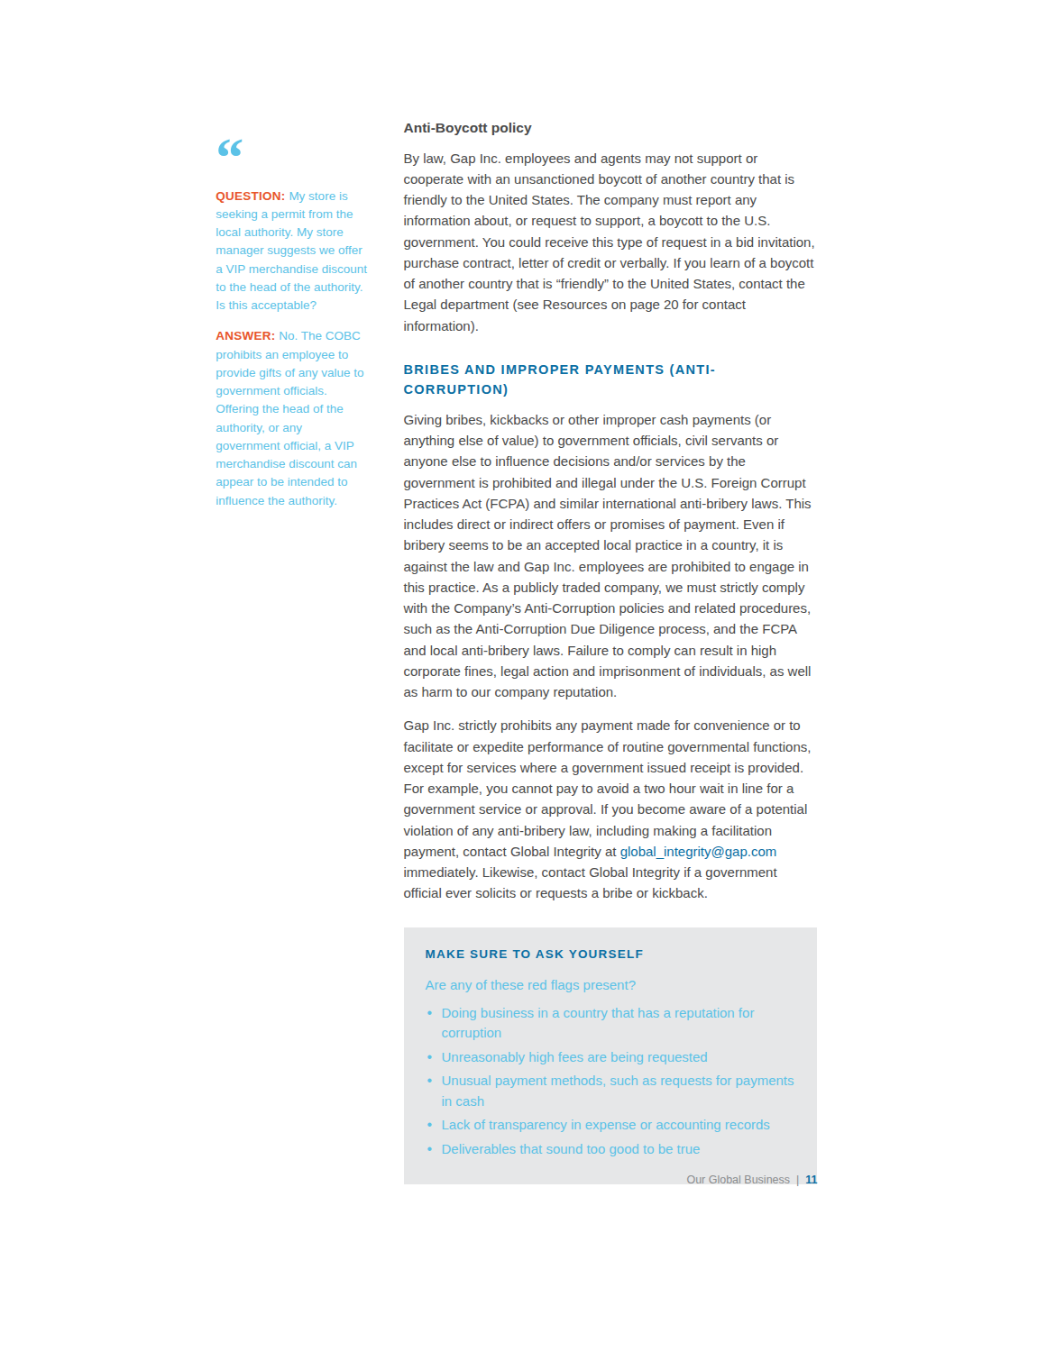“
QUESTION: My store is seeking a permit from the local authority. My store manager suggests we offer a VIP merchandise discount to the head of the authority. Is this acceptable?
ANSWER: No. The COBC prohibits an employee to provide gifts of any value to government officials. Offering the head of the authority, or any government official, a VIP merchandise discount can appear to be intended to influence the authority.
Anti-Boycott policy
By law, Gap Inc. employees and agents may not support or cooperate with an unsanctioned boycott of another country that is friendly to the United States. The company must report any information about, or request to support, a boycott to the U.S. government. You could receive this type of request in a bid invitation, purchase contract, letter of credit or verbally. If you learn of a boycott of another country that is “friendly” to the United States, contact the Legal department (see Resources on page 20 for contact information).
Bribes and Improper Payments (Anti-Corruption)
Giving bribes, kickbacks or other improper cash payments (or anything else of value) to government officials, civil servants or anyone else to influence decisions and/or services by the government is prohibited and illegal under the U.S. Foreign Corrupt Practices Act (FCPA) and similar international anti-bribery laws. This includes direct or indirect offers or promises of payment. Even if bribery seems to be an accepted local practice in a country, it is against the law and Gap Inc. employees are prohibited to engage in this practice. As a publicly traded company, we must strictly comply with the Company’s Anti-Corruption policies and related procedures, such as the Anti-Corruption Due Diligence process, and the FCPA and local anti-bribery laws. Failure to comply can result in high corporate fines, legal action and imprisonment of individuals, as well as harm to our company reputation.
Gap Inc. strictly prohibits any payment made for convenience or to facilitate or expedite performance of routine governmental functions, except for services where a government issued receipt is provided. For example, you cannot pay to avoid a two hour wait in line for a government service or approval. If you become aware of a potential violation of any anti-bribery law, including making a facilitation payment, contact Global Integrity at global_integrity@gap.com immediately. Likewise, contact Global Integrity if a government official ever solicits or requests a bribe or kickback.
Make sure to ask yourself
Are any of these red flags present?
Doing business in a country that has a reputation for corruption
Unreasonably high fees are being requested
Unusual payment methods, such as requests for payments in cash
Lack of transparency in expense or accounting records
Deliverables that sound too good to be true
Our Global Business | 11